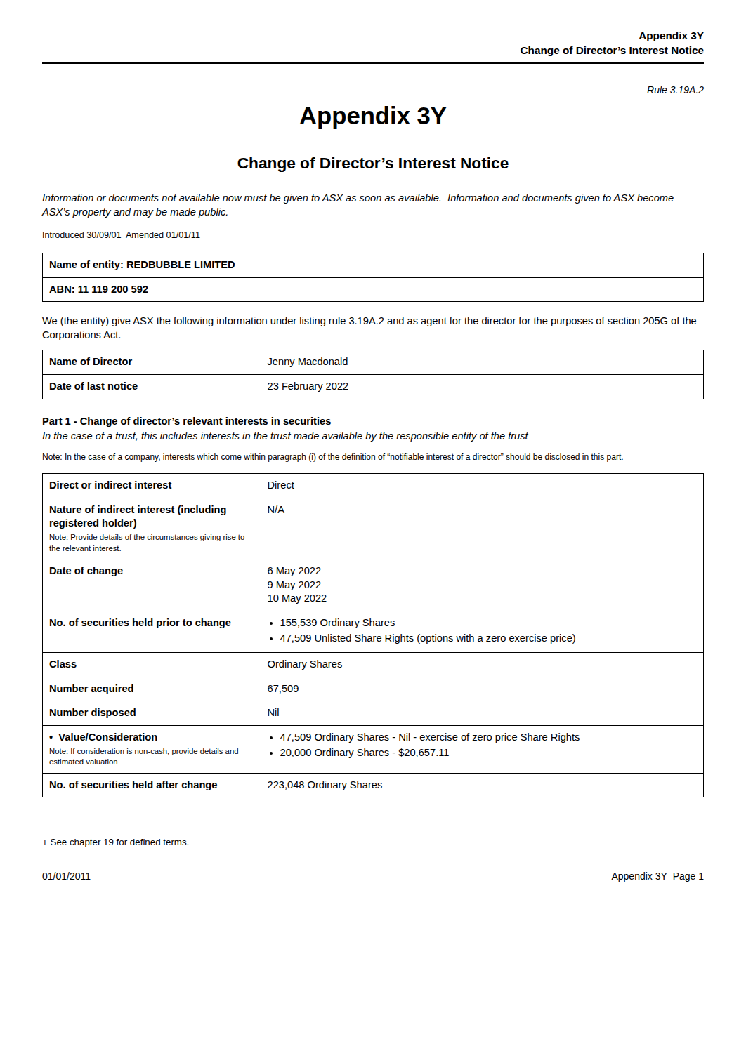Appendix 3Y
Change of Director’s Interest Notice
Rule 3.19A.2
Appendix 3Y
Change of Director’s Interest Notice
Information or documents not available now must be given to ASX as soon as available. Information and documents given to ASX become ASX’s property and may be made public.
Introduced 30/09/01 Amended 01/01/11
| Name of entity: REDBUBBLE LIMITED |
| ABN: 11 119 200 592 |
We (the entity) give ASX the following information under listing rule 3.19A.2 and as agent for the director for the purposes of section 205G of the Corporations Act.
| Name of Director | Jenny Macdonald |
| Date of last notice | 23 February 2022 |
Part 1 - Change of director’s relevant interests in securities
In the case of a trust, this includes interests in the trust made available by the responsible entity of the trust
Note: In the case of a company, interests which come within paragraph (i) of the definition of “notifiable interest of a director” should be disclosed in this part.
| Direct or indirect interest | Direct |
| Nature of indirect interest (including registered holder) Note: Provide details of the circumstances giving rise to the relevant interest. | N/A |
| Date of change | 6 May 2022 9 May 2022 10 May 2022 |
| No. of securities held prior to change | 155,539 Ordinary Shares 47,509 Unlisted Share Rights (options with a zero exercise price) |
| Class | Ordinary Shares |
| Number acquired | 67,509 |
| Number disposed | Nil |
| • Value/ Consideration Note: If consideration is non-cash, provide details and estimated valuation | 47,509 Ordinary Shares - Nil - exercise of zero price Share Rights 20,000 Ordinary Shares - $20,657.11 |
| No. of securities held after change | 223,048 Ordinary Shares |
+ See chapter 19 for defined terms.
01/01/2011 Appendix 3Y Page 1